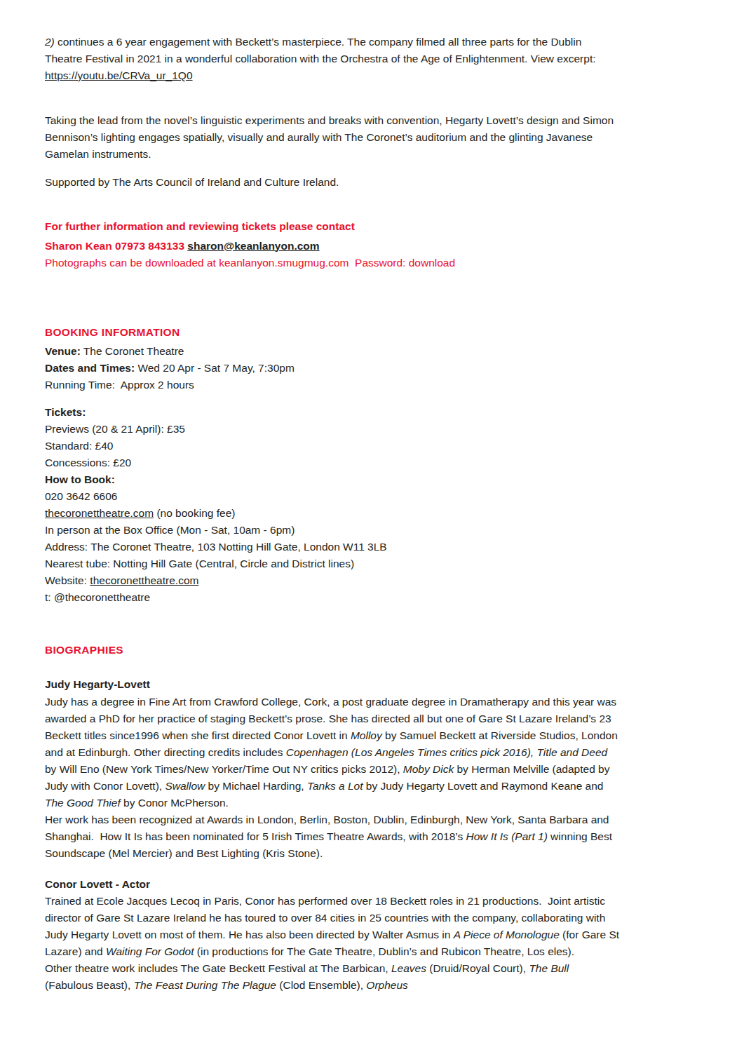2) continues a 6 year engagement with Beckett’s masterpiece. The company filmed all three parts for the Dublin Theatre Festival in 2021 in a wonderful collaboration with the Orchestra of the Age of Enlightenment. View excerpt: https://youtu.be/CRVa_ur_1Q0
Taking the lead from the novel’s linguistic experiments and breaks with convention, Hegarty Lovett’s design and Simon Bennison’s lighting engages spatially, visually and aurally with The Coronet’s auditorium and the glinting Javanese Gamelan instruments.
Supported by The Arts Council of Ireland and Culture Ireland.
For further information and reviewing tickets please contact
Sharon Kean 07973 843133 sharon@keanlanyon.com
Photographs can be downloaded at keanlanyon.smugmug.com Password: download
BOOKING INFORMATION
Venue: The Coronet Theatre
Dates and Times: Wed 20 Apr - Sat 7 May, 7:30pm
Running Time: Approx 2 hours
Tickets:
Previews (20 & 21 April): £35
Standard: £40
Concessions: £20
How to Book:
020 3642 6606
thecoronettheatre.com (no booking fee)
In person at the Box Office (Mon - Sat, 10am - 6pm)
Address: The Coronet Theatre, 103 Notting Hill Gate, London W11 3LB
Nearest tube: Notting Hill Gate (Central, Circle and District lines)
Website: thecoronettheatre.com
t: @thecoronettheatre
BIOGRAPHIES
Judy Hegarty-Lovett
Judy has a degree in Fine Art from Crawford College, Cork, a post graduate degree in Dramatherapy and this year was awarded a PhD for her practice of staging Beckett’s prose. She has directed all but one of Gare St Lazare Ireland’s 23 Beckett titles since1996 when she first directed Conor Lovett in Molloy by Samuel Beckett at Riverside Studios, London and at Edinburgh. Other directing credits includes Copenhagen (Los Angeles Times critics pick 2016), Title and Deed by Will Eno (New York Times/New Yorker/Time Out NY critics picks 2012), Moby Dick by Herman Melville (adapted by Judy with Conor Lovett), Swallow by Michael Harding, Tanks a Lot by Judy Hegarty Lovett and Raymond Keane and The Good Thief by Conor McPherson.
Her work has been recognized at Awards in London, Berlin, Boston, Dublin, Edinburgh, New York, Santa Barbara and Shanghai. How It Is has been nominated for 5 Irish Times Theatre Awards, with 2018’s How It Is (Part 1) winning Best Soundscape (Mel Mercier) and Best Lighting (Kris Stone).
Conor Lovett - Actor
Trained at Ecole Jacques Lecoq in Paris, Conor has performed over 18 Beckett roles in 21 productions. Joint artistic director of Gare St Lazare Ireland he has toured to over 84 cities in 25 countries with the company, collaborating with Judy Hegarty Lovett on most of them. He has also been directed by Walter Asmus in A Piece of Monologue (for Gare St Lazare) and Waiting For Godot (in productions for The Gate Theatre, Dublin’s and Rubicon Theatre, Los eles).
Other theatre work includes The Gate Beckett Festival at The Barbican, Leaves (Druid/Royal Court), The Bull (Fabulous Beast), The Feast During The Plague (Clod Ensemble), Orpheus